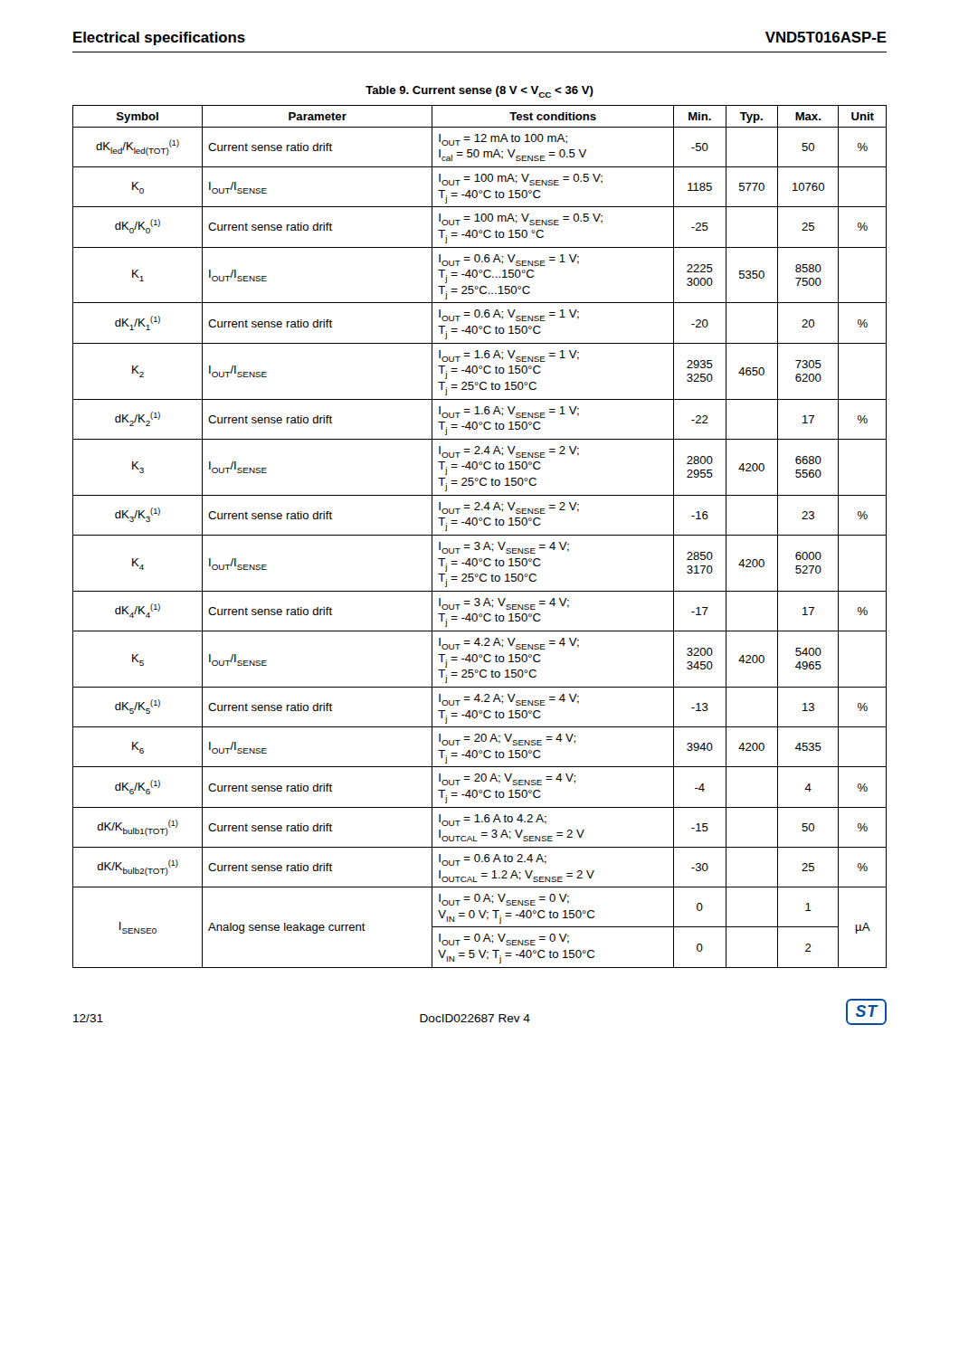Electrical specifications VND5T016ASP-E
Table 9. Current sense (8 V < V CC < 36 V)
| Symbol | Parameter | Test conditions | Min. | Typ. | Max. | Unit |
| --- | --- | --- | --- | --- | --- | --- |
| dK led /K led(TOT) (1) | Current sense ratio drift | I OUT = 12 mA to 100 mA; I cal = 50 mA; V SENSE = 0.5 V | -50 | | 50 | % |
| K 0 | I OUT /I SENSE | I OUT = 100 mA; V SENSE = 0.5 V; T j = -40°C to 150°C | 1185 | 5770 | 10760 | |
| dK 0 /K 0 (1) | Current sense ratio drift | I OUT = 100 mA; V SENSE = 0.5 V; T j = -40°C to 150 °C | -25 | | 25 | % |
| K 1 | I OUT /I SENSE | I OUT = 0.6 A; V SENSE = 1 V; T j = -40°C...150°C T j = 25°C...150°C | 2225 3000 | 5350 | 8580 7500 | |
| dK 1 /K 1 (1) | Current sense ratio drift | I OUT = 0.6 A; V SENSE = 1 V; T j = -40°C to 150°C | -20 | | 20 | % |
| K 2 | I OUT /I SENSE | I OUT = 1.6 A; V SENSE = 1 V; T j = -40°C to 150°C T j = 25°C to 150°C | 2935 3250 | 4650 | 7305 6200 | |
| dK 2 /K 2 (1) | Current sense ratio drift | I OUT = 1.6 A; V SENSE = 1 V; T j = -40°C to 150°C | -22 | | 17 | % |
| K 3 | I OUT /I SENSE | I OUT = 2.4 A; V SENSE = 2 V; T j = -40°C to 150°C T j = 25°C to 150°C | 2800 2955 | 4200 | 6680 5560 | |
| dK 3 /K 3 (1) | Current sense ratio drift | I OUT = 2.4 A; V SENSE = 2 V; T j = -40°C to 150°C | -16 | | 23 | % |
| K 4 | I OUT /I SENSE | I OUT = 3 A; V SENSE = 4 V; T j = -40°C to 150°C T j = 25°C to 150°C | 2850 3170 | 4200 | 6000 5270 | |
| dK 4 /K 4 (1) | Current sense ratio drift | I OUT = 3 A; V SENSE = 4 V; T j = -40°C to 150°C | -17 | | 17 | % |
| K 5 | I OUT /I SENSE | I OUT = 4.2 A; V SENSE = 4 V; T j = -40°C to 150°C T j = 25°C to 150°C | 3200 3450 | 4200 | 5400 4965 | |
| dK 5 /K 5 (1) | Current sense ratio drift | I OUT = 4.2 A; V SENSE = 4 V; T j = -40°C to 150°C | -13 | | 13 | % |
| K 6 | I OUT /I SENSE | I OUT = 20 A; V SENSE = 4 V; T j = -40°C to 150°C | 3940 | 4200 | 4535 | |
| dK 6 /K 6 (1) | Current sense ratio drift | I OUT = 20 A; V SENSE = 4 V; T j = -40°C to 150°C | -4 | | 4 | % |
| dK/K bulb1(TOT) (1) | Current sense ratio drift | I OUT = 1.6 A to 4.2 A; I OUTCAL = 3 A; V SENSE = 2 V | -15 | | 50 | % |
| dK/K bulb2(TOT) (1) | Current sense ratio drift | I OUT = 0.6 A to 2.4 A; I OUTCAL = 1.2 A; V SENSE = 2 V | -30 | | 25 | % |
| I SENSE0 | Analog sense leakage current | I OUT = 0 A; V SENSE = 0 V; V IN = 0 V; T j = -40°C to 150°C | 0 | | 1 | µA |
| I OUT = 0 A; V SENSE = 0 V; V IN = 5 V; T j = -40°C to 150°C | 0 | | 2 |
12/31 DocID022687 Rev 4 ST